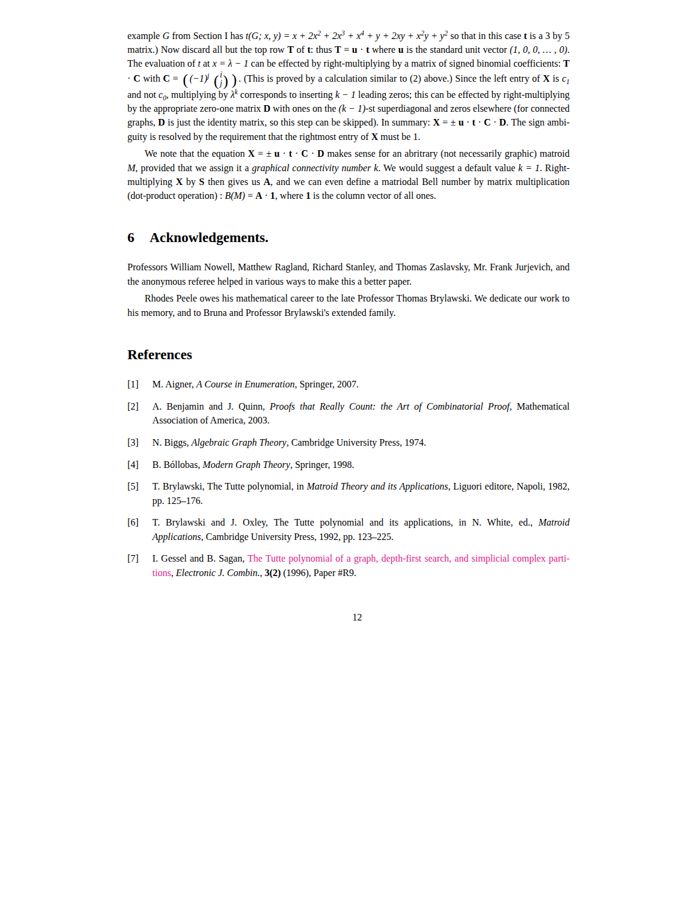example G from Section I has t(G; x, y) = x + 2x2 + 2x3 + x4 + y + 2xy + x2y + y2 so that in this case t is a 3 by 5 matrix.) Now discard all but the top row T of t: thus T = u · t where u is the standard unit vector (1, 0, 0, … , 0). The evaluation of t at x = λ − 1 can be effected by right-multiplying by a matrix of signed binomial coefficients: T · C with C = ((−1)j (ij)). (This is proved by a calculation similar to (2) above.) Since the left entry of X is c1 and not c0, multiplying by λk corresponds to inserting k − 1 leading zeros; this can be effected by right-multiplying by the appropriate zero-one matrix D with ones on the (k − 1)-st superdiagonal and zeros elsewhere (for connected graphs, D is just the identity matrix, so this step can be skipped). In summary: X = ± u · t · C · D. The sign ambiguity is resolved by the requirement that the rightmost entry of X must be 1.
We note that the equation X = ± u · t · C · D makes sense for an abritrary (not necessarily graphic) matroid M, provided that we assign it a graphical connectivity number k. We would suggest a default value k = 1. Right-multiplying X by S then gives us A, and we can even define a matriodal Bell number by matrix multiplication (dot-product operation) : B(M) = A · 1, where 1 is the column vector of all ones.
6 Acknowledgements.
Professors William Nowell, Matthew Ragland, Richard Stanley, and Thomas Zaslavsky, Mr. Frank Jurjevich, and the anonymous referee helped in various ways to make this a better paper.
Rhodes Peele owes his mathematical career to the late Professor Thomas Brylawski. We dedicate our work to his memory, and to Bruna and Professor Brylawski's extended family.
References
[1] M. Aigner, A Course in Enumeration, Springer, 2007.
[2] A. Benjamin and J. Quinn, Proofs that Really Count: the Art of Combinatorial Proof, Mathematical Association of America, 2003.
[3] N. Biggs, Algebraic Graph Theory, Cambridge University Press, 1974.
[4] B. Bóllobas, Modern Graph Theory, Springer, 1998.
[5] T. Brylawski, The Tutte polynomial, in Matroid Theory and its Applications, Liguori editore, Napoli, 1982, pp. 125–176.
[6] T. Brylawski and J. Oxley, The Tutte polynomial and its applications, in N. White, ed., Matroid Applications, Cambridge University Press, 1992, pp. 123–225.
[7] I. Gessel and B. Sagan, The Tutte polynomial of a graph, depth-first search, and simplicial complex partitions, Electronic J. Combin., 3(2) (1996), Paper #R9.
12